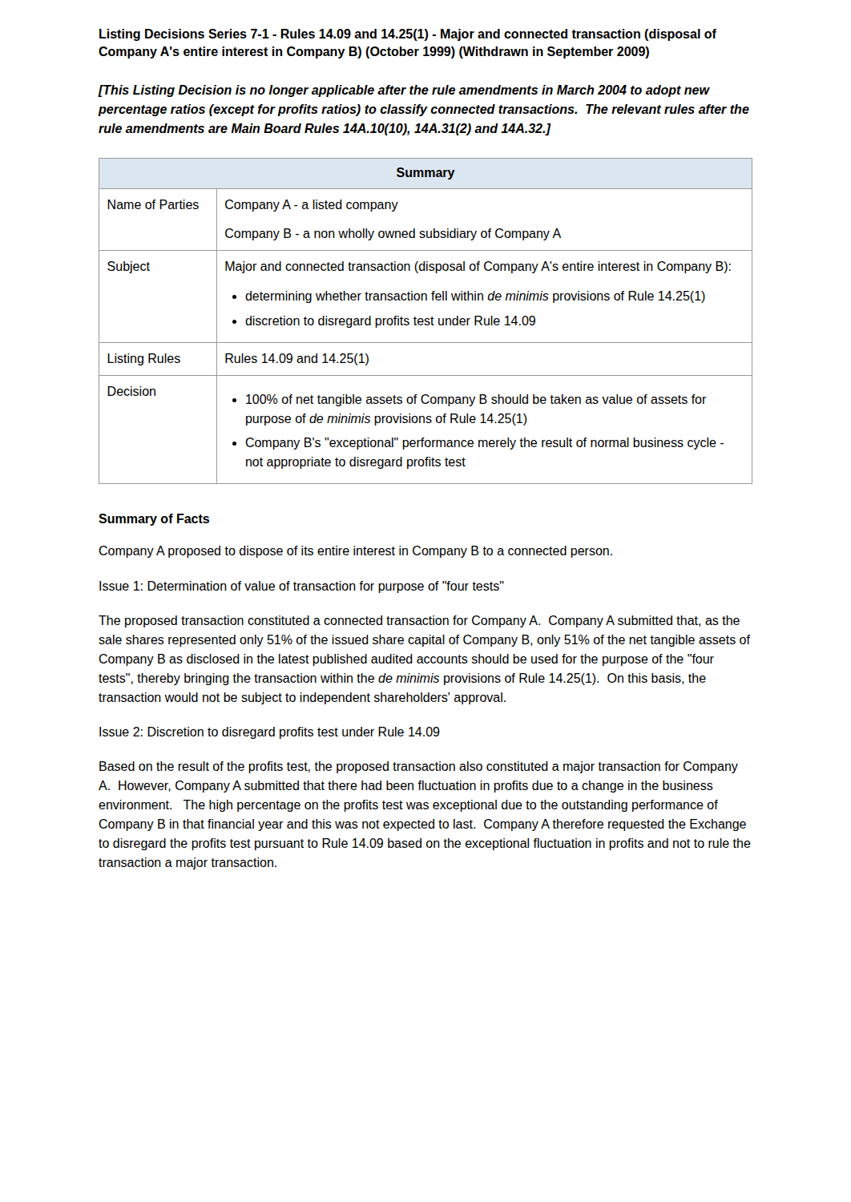Listing Decisions Series 7-1 - Rules 14.09 and 14.25(1) - Major and connected transaction (disposal of Company A's entire interest in Company B) (October 1999) (Withdrawn in September 2009)
[This Listing Decision is no longer applicable after the rule amendments in March 2004 to adopt new percentage ratios (except for profits ratios) to classify connected transactions. The relevant rules after the rule amendments are Main Board Rules 14A.10(10), 14A.31(2) and 14A.32.]
Summary
| Name of Parties | Company A - a listed company Company B - a non wholly owned subsidiary of Company A |
| Subject | Major and connected transaction (disposal of Company A's entire interest in Company B): determining whether transaction fell within de minimis provisions of Rule 14.25(1) discretion to disregard profits test under Rule 14.09 |
| Listing Rules | Rules 14.09 and 14.25(1) |
| Decision | 100% of net tangible assets of Company B should be taken as value of assets for purpose of de minimis provisions of Rule 14.25(1) Company B's "exceptional" performance merely the result of normal business cycle - not appropriate to disregard profits test |
Summary of Facts
Company A proposed to dispose of its entire interest in Company B to a connected person.
Issue 1: Determination of value of transaction for purpose of "four tests"
The proposed transaction constituted a connected transaction for Company A. Company A submitted that, as the sale shares represented only 51% of the issued share capital of Company B, only 51% of the net tangible assets of Company B as disclosed in the latest published audited accounts should be used for the purpose of the "four tests", thereby bringing the transaction within the de minimis provisions of Rule 14.25(1). On this basis, the transaction would not be subject to independent shareholders' approval.
Issue 2: Discretion to disregard profits test under Rule 14.09
Based on the result of the profits test, the proposed transaction also constituted a major transaction for Company A. However, Company A submitted that there had been fluctuation in profits due to a change in the business environment. The high percentage on the profits test was exceptional due to the outstanding performance of Company B in that financial year and this was not expected to last. Company A therefore requested the Exchange to disregard the profits test pursuant to Rule 14.09 based on the exceptional fluctuation in profits and not to rule the transaction a major transaction.